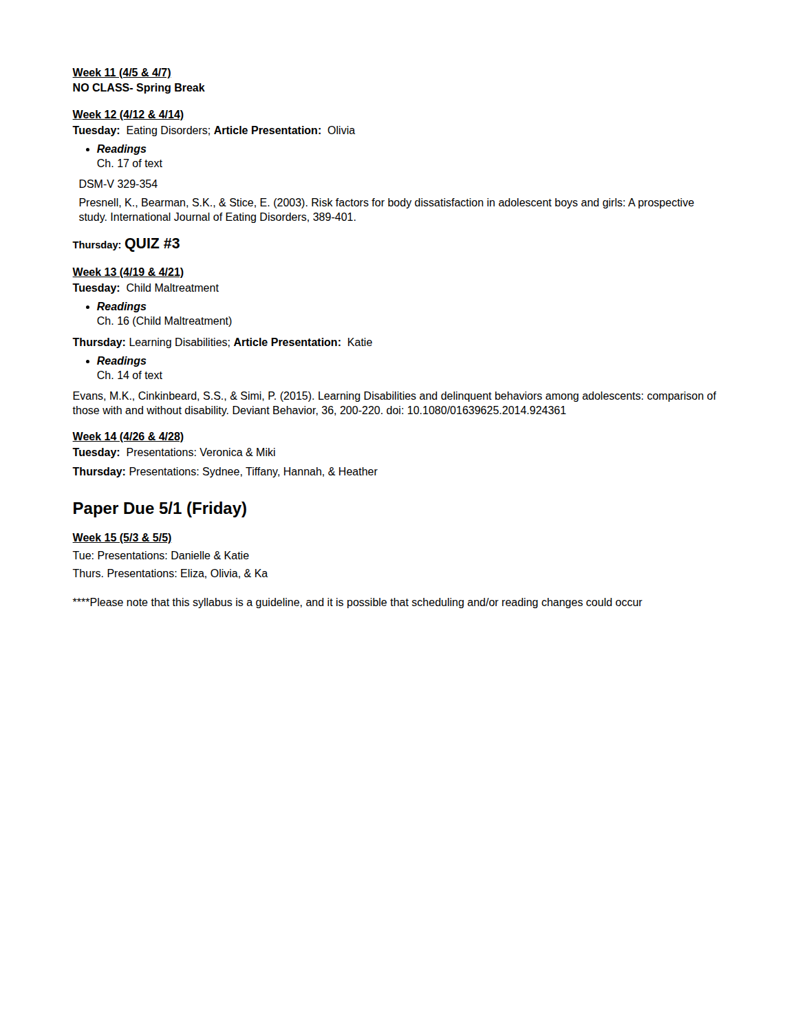Week 11 (4/5 & 4/7)
NO CLASS- Spring Break
Week 12 (4/12 & 4/14)
Tuesday: Eating Disorders; Article Presentation: Olivia
Readings
Ch. 17 of text
DSM-V 329-354
Presnell, K., Bearman, S.K., & Stice, E. (2003). Risk factors for body dissatisfaction in adolescent boys and girls: A prospective study. International Journal of Eating Disorders, 389-401.
Thursday: QUIZ #3
Week 13 (4/19 & 4/21)
Tuesday: Child Maltreatment
Readings
Ch. 16 (Child Maltreatment)
Thursday: Learning Disabilities; Article Presentation: Katie
Readings
Ch. 14 of text
Evans, M.K., Cinkinbeard, S.S., & Simi, P. (2015). Learning Disabilities and delinquent behaviors among adolescents: comparison of those with and without disability. Deviant Behavior, 36, 200-220. doi: 10.1080/01639625.2014.924361
Week 14 (4/26 & 4/28)
Tuesday: Presentations: Veronica & Miki
Thursday: Presentations: Sydnee, Tiffany, Hannah, & Heather
Paper Due 5/1 (Friday)
Week 15 (5/3 & 5/5)
Tue: Presentations: Danielle & Katie
Thurs. Presentations: Eliza, Olivia, & Ka
****Please note that this syllabus is a guideline, and it is possible that scheduling and/or reading changes could occur